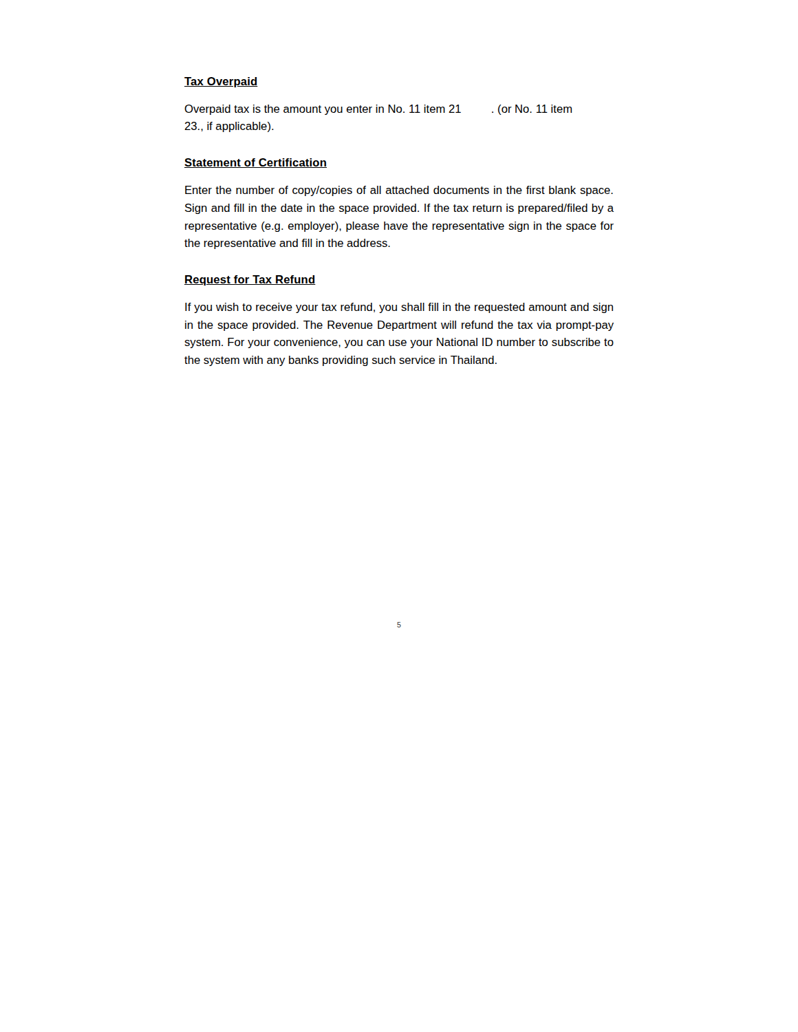Tax Overpaid
Overpaid tax is the amount you enter in No. 11 item 21 . (or No. 11 item 23., if applicable).
Statement of Certification
Enter the number of copy/copies of all attached documents in the first blank space. Sign and fill in the date in the space provided. If the tax return is prepared/filed by a representative (e.g. employer), please have the representative sign in the space for the representative and fill in the address.
Request for Tax Refund
If you wish to receive your tax refund, you shall fill in the requested amount and sign in the space provided. The Revenue Department will refund the tax via prompt-pay system. For your convenience, you can use your National ID number to subscribe to the system with any banks providing such service in Thailand.
5